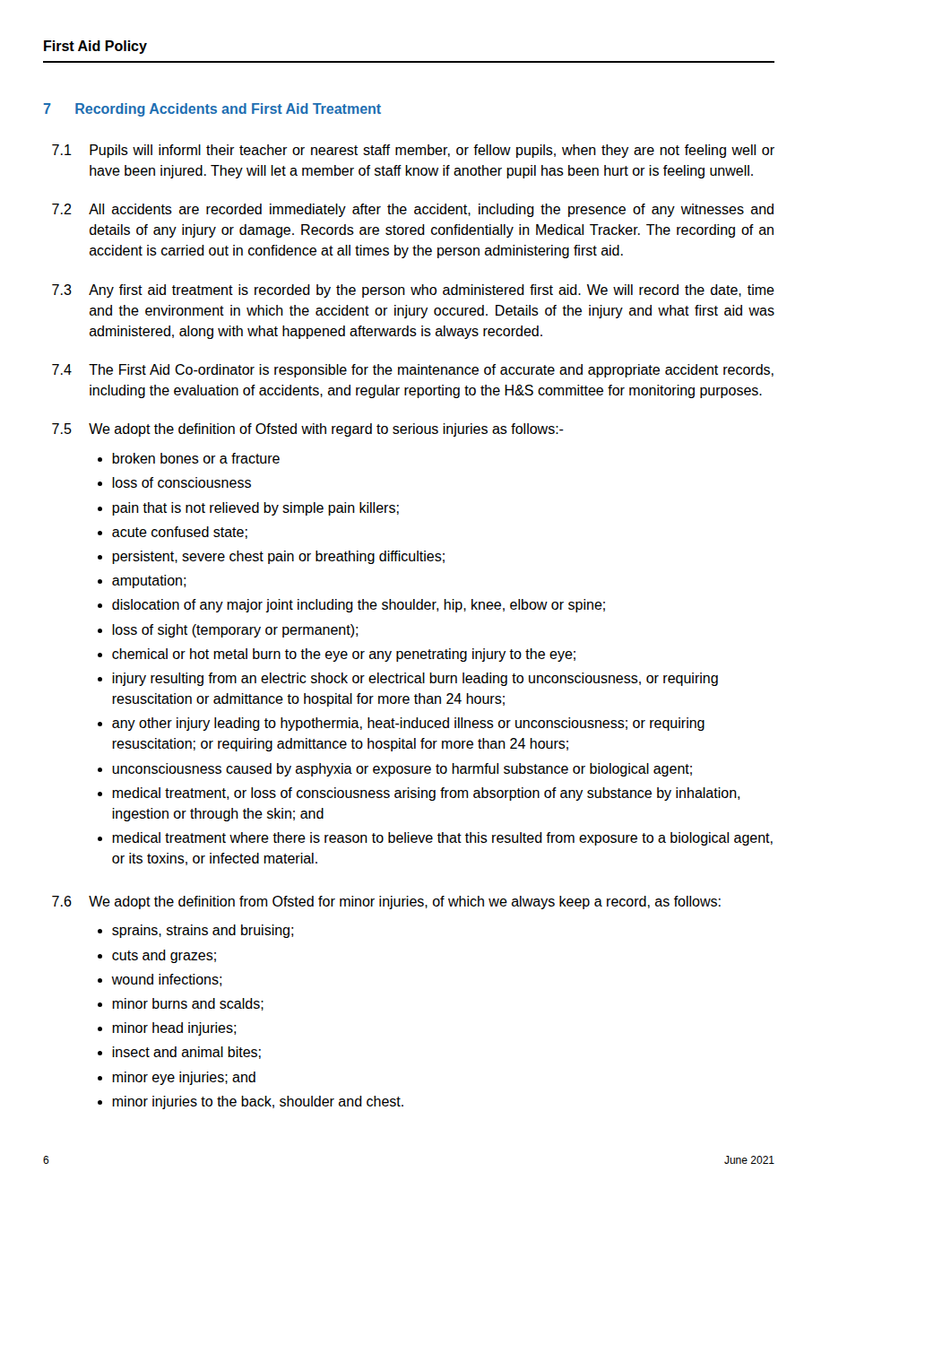First Aid Policy
7 Recording Accidents and First Aid Treatment
7.1
Pupils will informl their teacher or nearest staff member, or fellow pupils, when they are not feeling well or have been injured. They will let a member of staff know if another pupil has been hurt or is feeling unwell.
7.2
All accidents are recorded immediately after the accident, including the presence of any witnesses and details of any injury or damage. Records are stored confidentially in Medical Tracker. The recording of an accident is carried out in confidence at all times by the person administering first aid.
7.3
Any first aid treatment is recorded by the person who administered first aid. We will record the date, time and the environment in which the accident or injury occured. Details of the injury and what first aid was administered, along with what happened afterwards is always recorded.
7.4
The First Aid Co-ordinator is responsible for the maintenance of accurate and appropriate accident records, including the evaluation of accidents, and regular reporting to the H&S committee for monitoring purposes.
7.5
We adopt the definition of Ofsted with regard to serious injuries as follows:-
broken bones or a fracture
loss of consciousness
pain that is not relieved by simple pain killers;
acute confused state;
persistent, severe chest pain or breathing difficulties;
amputation;
dislocation of any major joint including the shoulder, hip, knee, elbow or spine;
loss of sight (temporary or permanent);
chemical or hot metal burn to the eye or any penetrating injury to the eye;
injury resulting from an electric shock or electrical burn leading to unconsciousness, or requiring resuscitation or admittance to hospital for more than 24 hours;
any other injury leading to hypothermia, heat-induced illness or unconsciousness; or requiring resuscitation; or requiring admittance to hospital for more than 24 hours;
unconsciousness caused by asphyxia or exposure to harmful substance or biological agent;
medical treatment, or loss of consciousness arising from absorption of any substance by inhalation, ingestion or through the skin; and
medical treatment where there is reason to believe that this resulted from exposure to a biological agent, or its toxins, or infected material.
7.6
We adopt the definition from Ofsted for minor injuries, of which we always keep a record, as follows:
sprains, strains and bruising;
cuts and grazes;
wound infections;
minor burns and scalds;
minor head injuries;
insect and animal bites;
minor eye injuries; and
minor injuries to the back, shoulder and chest.
6 June 2021